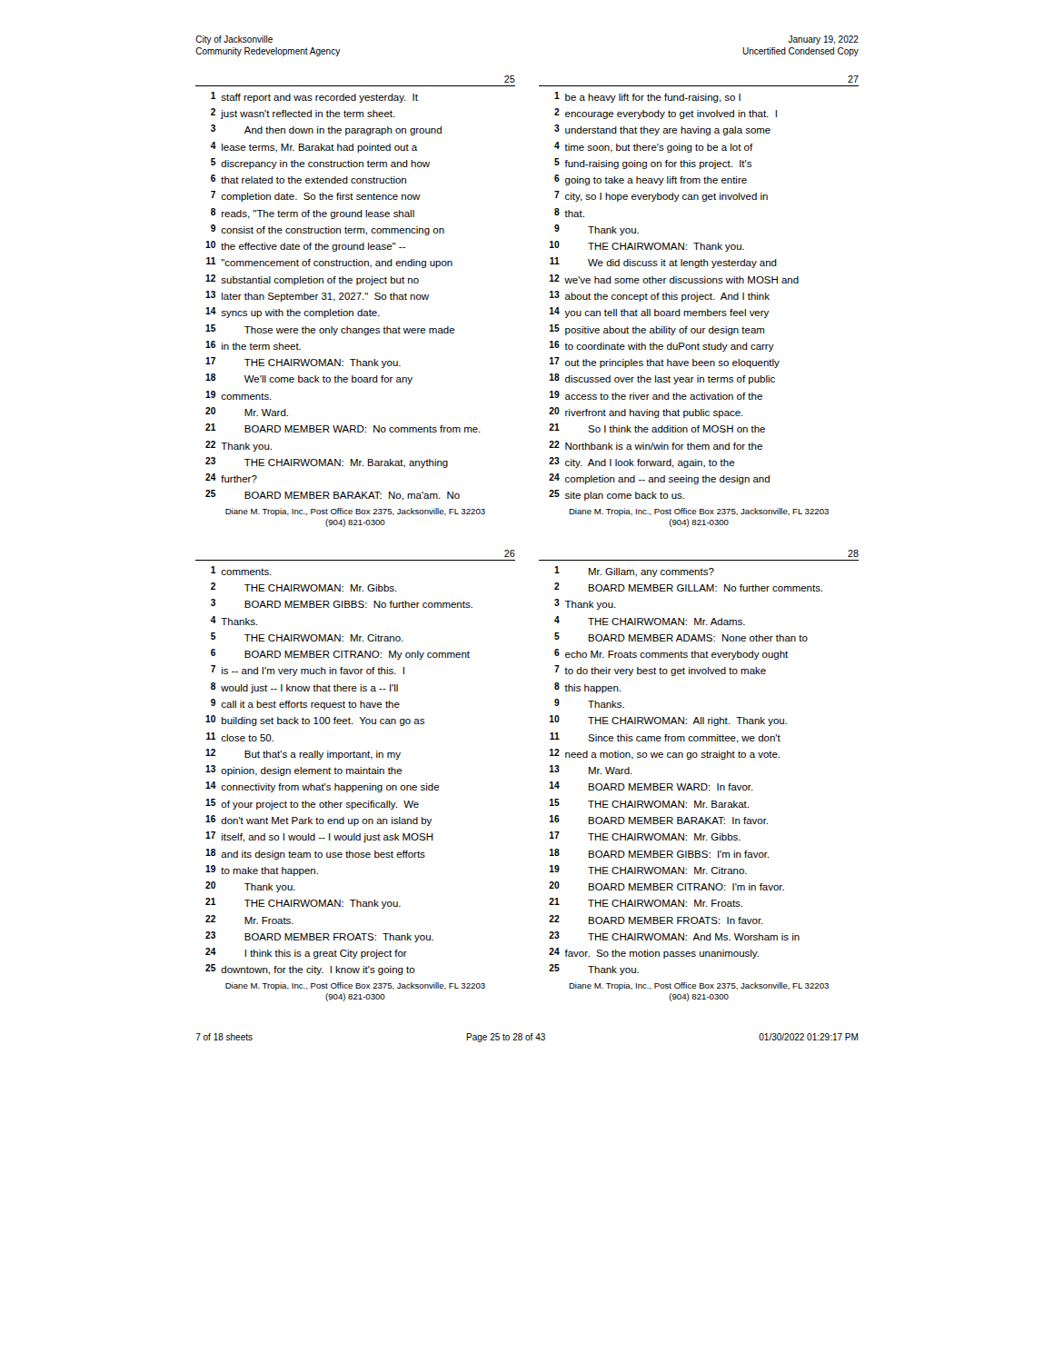City of Jacksonville
Community Redevelopment Agency
January 19, 2022
Uncertified Condensed Copy
25
| 1 | staff report and was recorded yesterday. It |
| 2 | just wasn't reflected in the term sheet. |
| 3 | And then down in the paragraph on ground |
| 4 | lease terms, Mr. Barakat had pointed out a |
| 5 | discrepancy in the construction term and how |
| 6 | that related to the extended construction |
| 7 | completion date. So the first sentence now |
| 8 | reads, "The term of the ground lease shall |
| 9 | consist of the construction term, commencing on |
| 10 | the effective date of the ground lease" -- |
| 11 | "commencement of construction, and ending upon |
| 12 | substantial completion of the project but no |
| 13 | later than September 31, 2027." So that now |
| 14 | syncs up with the completion date. |
| 15 | Those were the only changes that were made |
| 16 | in the term sheet. |
| 17 | THE CHAIRWOMAN: Thank you. |
| 18 | We'll come back to the board for any |
| 19 | comments. |
| 20 | Mr. Ward. |
| 21 | BOARD MEMBER WARD: No comments from me. |
| 22 | Thank you. |
| 23 | THE CHAIRWOMAN: Mr. Barakat, anything |
| 24 | further? |
| 25 | BOARD MEMBER BARAKAT: No, ma'am. No |
Diane M. Tropia, Inc., Post Office Box 2375, Jacksonville, FL 32203
(904) 821-0300
26
| 1 | comments. |
| 2 | THE CHAIRWOMAN: Mr. Gibbs. |
| 3 | BOARD MEMBER GIBBS: No further comments. |
| 4 | Thanks. |
| 5 | THE CHAIRWOMAN: Mr. Citrano. |
| 6 | BOARD MEMBER CITRANO: My only comment |
| 7 | is -- and I'm very much in favor of this. I |
| 8 | would just -- I know that there is a -- I'll |
| 9 | call it a best efforts request to have the |
| 10 | building set back to 100 feet. You can go as |
| 11 | close to 50. |
| 12 | But that's a really important, in my |
| 13 | opinion, design element to maintain the |
| 14 | connectivity from what's happening on one side |
| 15 | of your project to the other specifically. We |
| 16 | don't want Met Park to end up on an island by |
| 17 | itself, and so I would -- I would just ask MOSH |
| 18 | and its design team to use those best efforts |
| 19 | to make that happen. |
| 20 | Thank you. |
| 21 | THE CHAIRWOMAN: Thank you. |
| 22 | Mr. Froats. |
| 23 | BOARD MEMBER FROATS: Thank you. |
| 24 | I think this is a great City project for |
| 25 | downtown, for the city. I know it's going to |
Diane M. Tropia, Inc., Post Office Box 2375, Jacksonville, FL 32203
(904) 821-0300
27
| 1 | be a heavy lift for the fund-raising, so I |
| 2 | encourage everybody to get involved in that. I |
| 3 | understand that they are having a gala some |
| 4 | time soon, but there's going to be a lot of |
| 5 | fund-raising going on for this project. It's |
| 6 | going to take a heavy lift from the entire |
| 7 | city, so I hope everybody can get involved in |
| 8 | that. |
| 9 | Thank you. |
| 10 | THE CHAIRWOMAN: Thank you. |
| 11 | We did discuss it at length yesterday and |
| 12 | we've had some other discussions with MOSH and |
| 13 | about the concept of this project. And I think |
| 14 | you can tell that all board members feel very |
| 15 | positive about the ability of our design team |
| 16 | to coordinate with the duPont study and carry |
| 17 | out the principles that have been so eloquently |
| 18 | discussed over the last year in terms of public |
| 19 | access to the river and the activation of the |
| 20 | riverfront and having that public space. |
| 21 | So I think the addition of MOSH on the |
| 22 | Northbank is a win/win for them and for the |
| 23 | city. And I look forward, again, to the |
| 24 | completion and -- and seeing the design and |
| 25 | site plan come back to us. |
Diane M. Tropia, Inc., Post Office Box 2375, Jacksonville, FL 32203
(904) 821-0300
28
| 1 | Mr. Gillam, any comments? |
| 2 | BOARD MEMBER GILLAM: No further comments. |
| 3 | Thank you. |
| 4 | THE CHAIRWOMAN: Mr. Adams. |
| 5 | BOARD MEMBER ADAMS: None other than to |
| 6 | echo Mr. Froats comments that everybody ought |
| 7 | to do their very best to get involved to make |
| 8 | this happen. |
| 9 | Thanks. |
| 10 | THE CHAIRWOMAN: All right. Thank you. |
| 11 | Since this came from committee, we don't |
| 12 | need a motion, so we can go straight to a vote. |
| 13 | Mr. Ward. |
| 14 | BOARD MEMBER WARD: In favor. |
| 15 | THE CHAIRWOMAN: Mr. Barakat. |
| 16 | BOARD MEMBER BARAKAT: In favor. |
| 17 | THE CHAIRWOMAN: Mr. Gibbs. |
| 18 | BOARD MEMBER GIBBS: I'm in favor. |
| 19 | THE CHAIRWOMAN: Mr. Citrano. |
| 20 | BOARD MEMBER CITRANO: I'm in favor. |
| 21 | THE CHAIRWOMAN: Mr. Froats. |
| 22 | BOARD MEMBER FROATS: In favor. |
| 23 | THE CHAIRWOMAN: And Ms. Worsham is in |
| 24 | favor. So the motion passes unanimously. |
| 25 | Thank you. |
Diane M. Tropia, Inc., Post Office Box 2375, Jacksonville, FL 32203
(904) 821-0300
7 of 18 sheets Page 25 to 28 of 43 01/30/2022 01:29:17 PM